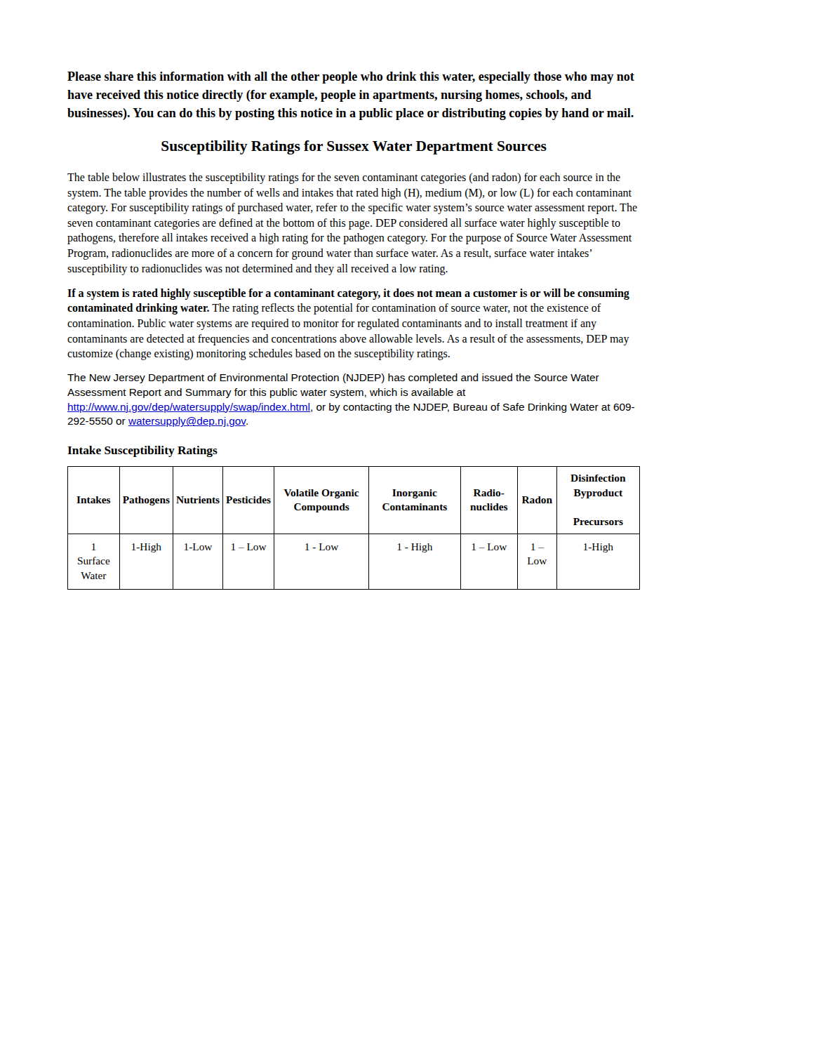Please share this information with all the other people who drink this water, especially those who may not have received this notice directly (for example, people in apartments, nursing homes, schools, and businesses). You can do this by posting this notice in a public place or distributing copies by hand or mail.
Susceptibility Ratings for Sussex Water Department Sources
The table below illustrates the susceptibility ratings for the seven contaminant categories (and radon) for each source in the system. The table provides the number of wells and intakes that rated high (H), medium (M), or low (L) for each contaminant category. For susceptibility ratings of purchased water, refer to the specific water system’s source water assessment report. The seven contaminant categories are defined at the bottom of this page. DEP considered all surface water highly susceptible to pathogens, therefore all intakes received a high rating for the pathogen category. For the purpose of Source Water Assessment Program, radionuclides are more of a concern for ground water than surface water. As a result, surface water intakes’ susceptibility to radionuclides was not determined and they all received a low rating.
If a system is rated highly susceptible for a contaminant category, it does not mean a customer is or will be consuming contaminated drinking water. The rating reflects the potential for contamination of source water, not the existence of contamination. Public water systems are required to monitor for regulated contaminants and to install treatment if any contaminants are detected at frequencies and concentrations above allowable levels. As a result of the assessments, DEP may customize (change existing) monitoring schedules based on the susceptibility ratings.
The New Jersey Department of Environmental Protection (NJDEP) has completed and issued the Source Water Assessment Report and Summary for this public water system, which is available at http://www.nj.gov/dep/watersupply/swap/index.html, or by contacting the NJDEP, Bureau of Safe Drinking Water at 609-292-5550 or watersupply@dep.nj.gov.
Intake Susceptibility Ratings
| Intakes | Pathogens | Nutrients | Pesticides | Volatile Organic Compounds | Inorganic Contaminants | Radio-nuclides | Radon | Disinfection Byproduct Precursors |
| --- | --- | --- | --- | --- | --- | --- | --- | --- |
| 1 Surface Water | 1-High | 1-Low | 1 – Low | 1 - Low | 1 - High | 1 – Low | 1 – Low | 1-High |